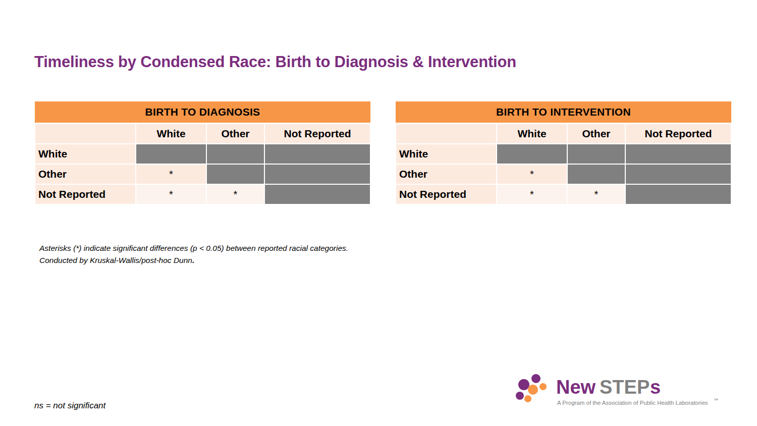Timeliness by Condensed Race: Birth to Diagnosis & Intervention
BIRTH TO DIAGNOSIS
| | White | Other | Not Reported |
| --- | --- | --- | --- |
| White | | | |
| Other | * | | |
| Not Reported | * | * | |
BIRTH TO INTERVENTION
| | White | Other | Not Reported |
| --- | --- | --- | --- |
| White | | | |
| Other | * | | |
| Not Reported | * | * | |
Asterisks (*) indicate significant differences (p < 0.05) between reported racial categories.
Conducted by Kruskal-Wallis/post-hoc Dunn.
ns = not significant
New STEP s A Program of the Association of Public Health Laboratories ™